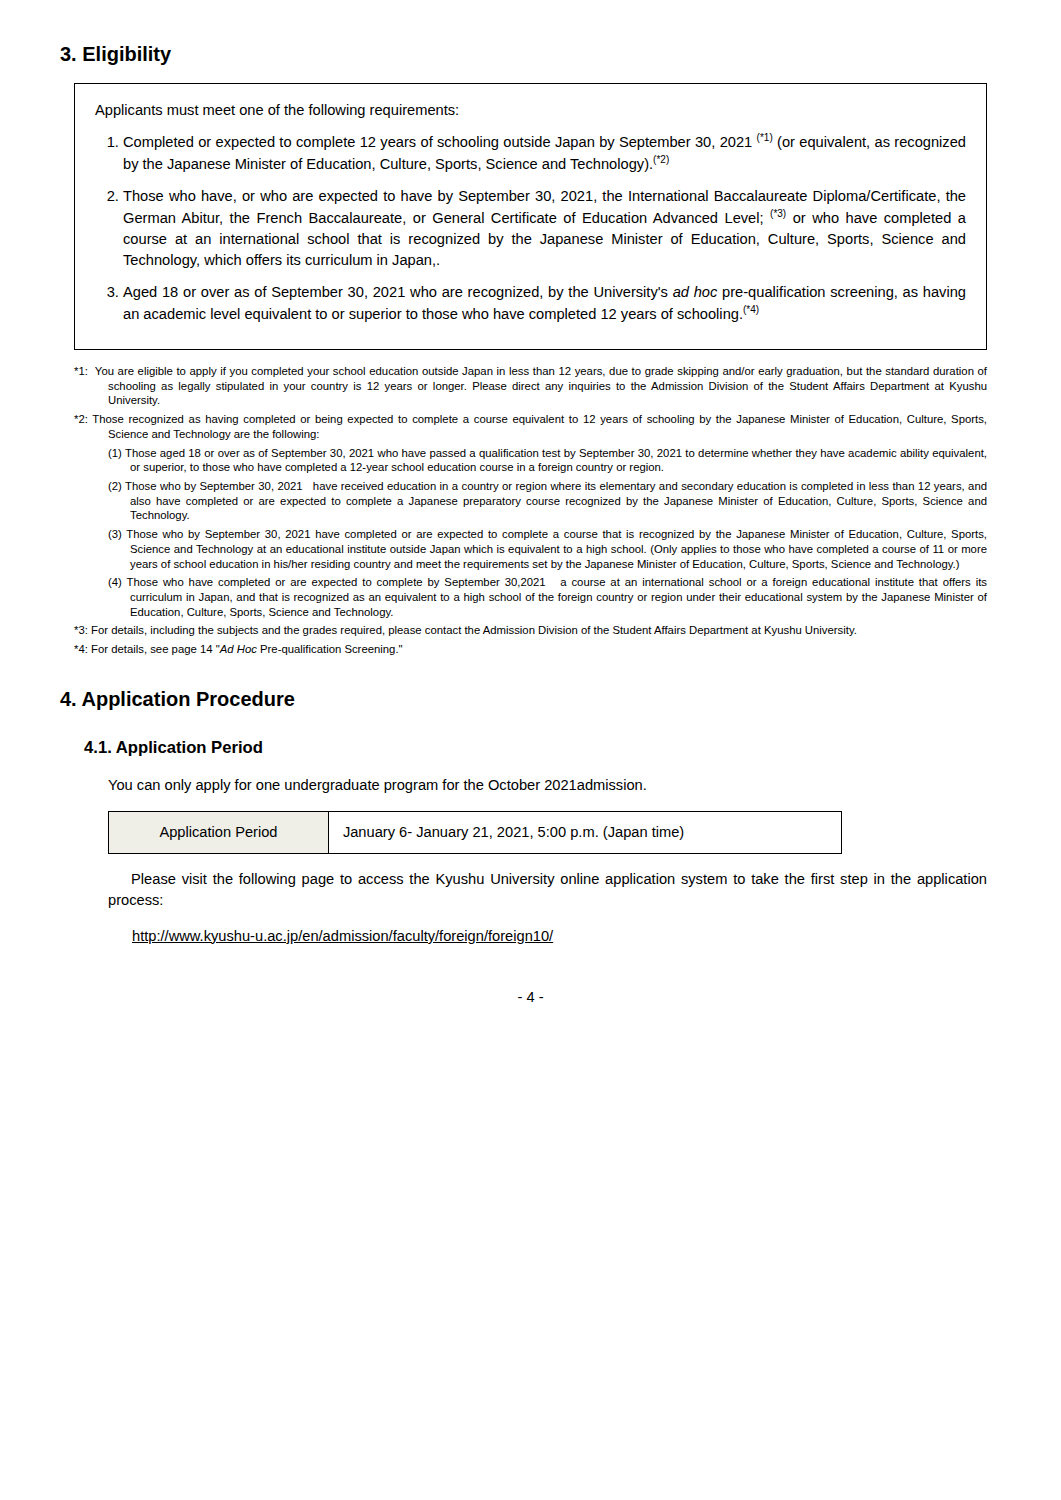3. Eligibility
Applicants must meet one of the following requirements:
Completed or expected to complete 12 years of schooling outside Japan by September 30, 2021 (*1) (or equivalent, as recognized by the Japanese Minister of Education, Culture, Sports, Science and Technology).(*2)
Those who have, or who are expected to have by September 30, 2021, the International Baccalaureate Diploma/Certificate, the German Abitur, the French Baccalaureate, or General Certificate of Education Advanced Level; (*3) or who have completed a course at an international school that is recognized by the Japanese Minister of Education, Culture, Sports, Science and Technology, which offers its curriculum in Japan,.
Aged 18 or over as of September 30, 2021 who are recognized, by the University's ad hoc pre-qualification screening, as having an academic level equivalent to or superior to those who have completed 12 years of schooling.(*4)
*1: You are eligible to apply if you completed your school education outside Japan in less than 12 years, due to grade skipping and/or early graduation, but the standard duration of schooling as legally stipulated in your country is 12 years or longer. Please direct any inquiries to the Admission Division of the Student Affairs Department at Kyushu University.
*2: Those recognized as having completed or being expected to complete a course equivalent to 12 years of schooling by the Japanese Minister of Education, Culture, Sports, Science and Technology are the following:
(1) Those aged 18 or over as of September 30, 2021 who have passed a qualification test by September 30, 2021 to determine whether they have academic ability equivalent, or superior, to those who have completed a 12-year school education course in a foreign country or region.
(2) Those who by September 30, 2021 have received education in a country or region where its elementary and secondary education is completed in less than 12 years, and also have completed or are expected to complete a Japanese preparatory course recognized by the Japanese Minister of Education, Culture, Sports, Science and Technology.
(3) Those who by September 30, 2021 have completed or are expected to complete a course that is recognized by the Japanese Minister of Education, Culture, Sports, Science and Technology at an educational institute outside Japan which is equivalent to a high school. (Only applies to those who have completed a course of 11 or more years of school education in his/her residing country and meet the requirements set by the Japanese Minister of Education, Culture, Sports, Science and Technology.)
(4) Those who have completed or are expected to complete by September 30,2021 a course at an international school or a foreign educational institute that offers its curriculum in Japan, and that is recognized as an equivalent to a high school of the foreign country or region under their educational system by the Japanese Minister of Education, Culture, Sports, Science and Technology.
*3: For details, including the subjects and the grades required, please contact the Admission Division of the Student Affairs Department at Kyushu University.
*4: For details, see page 14 "Ad Hoc Pre-qualification Screening."
4. Application Procedure
4.1. Application Period
You can only apply for one undergraduate program for the October 2021admission.
| Application Period | January 6- January 21, 2021, 5:00 p.m. (Japan time) |
Please visit the following page to access the Kyushu University online application system to take the first step in the application process:
http://www.kyushu-u.ac.jp/en/admission/faculty/foreign/foreign10/
- 4 -